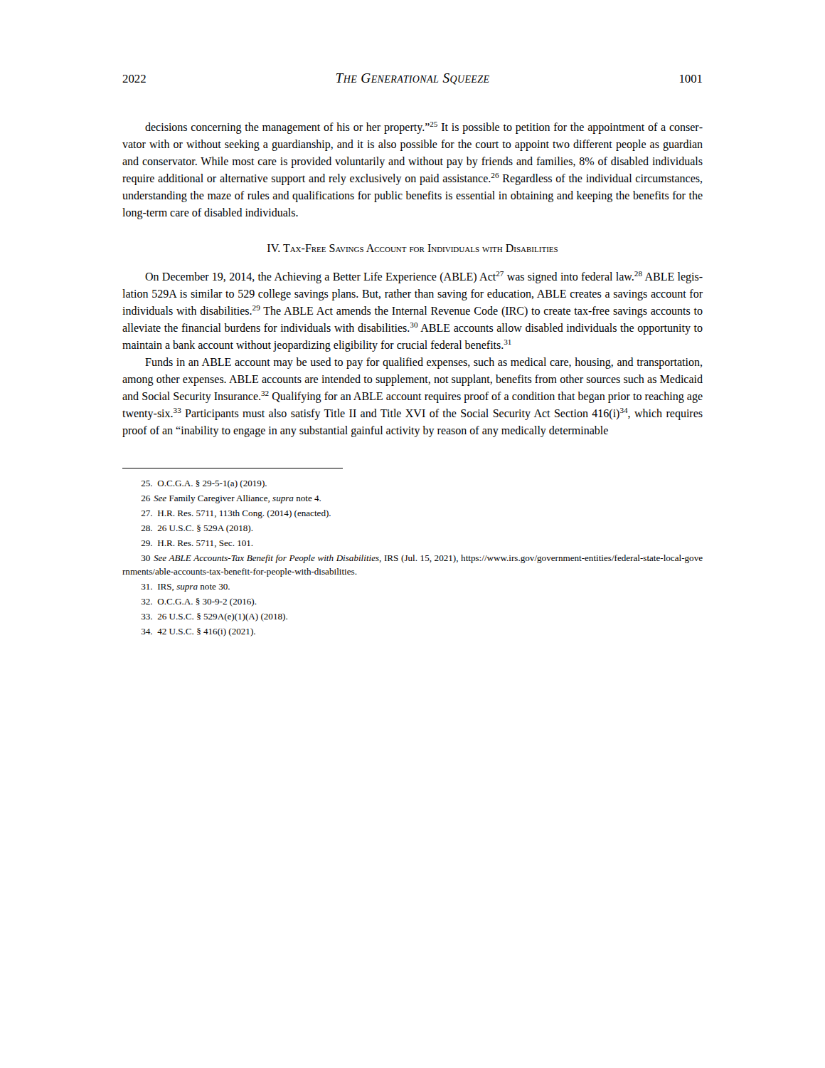2022 The Generational Squeeze 1001
decisions concerning the management of his or her property.”25 It is possible to petition for the appointment of a conservator with or without seeking a guardianship, and it is also possible for the court to appoint two different people as guardian and conservator. While most care is provided voluntarily and without pay by friends and families, 8% of disabled individuals require additional or alternative support and rely exclusively on paid assistance.26 Regardless of the individual circumstances, understanding the maze of rules and qualifications for public benefits is essential in obtaining and keeping the benefits for the long-term care of disabled individuals.
IV. Tax-Free Savings Account for Individuals with Disabilities
On December 19, 2014, the Achieving a Better Life Experience (ABLE) Act27 was signed into federal law.28 ABLE legislation 529A is similar to 529 college savings plans. But, rather than saving for education, ABLE creates a savings account for individuals with disabilities.29 The ABLE Act amends the Internal Revenue Code (IRC) to create tax-free savings accounts to alleviate the financial burdens for individuals with disabilities.30 ABLE accounts allow disabled individuals the opportunity to maintain a bank account without jeopardizing eligibility for crucial federal benefits.31
Funds in an ABLE account may be used to pay for qualified expenses, such as medical care, housing, and transportation, among other expenses. ABLE accounts are intended to supplement, not supplant, benefits from other sources such as Medicaid and Social Security Insurance.32 Qualifying for an ABLE account requires proof of a condition that began prior to reaching age twenty-six.33 Participants must also satisfy Title II and Title XVI of the Social Security Act Section 416(i)34, which requires proof of an “inability to engage in any substantial gainful activity by reason of any medically determinable
O.C.G.A. § 29-5-1(a) (2019).
See Family Caregiver Alliance, supra note 4.
H.R. Res. 5711, 113th Cong. (2014) (enacted).
26 U.S.C. § 529A (2018).
H.R. Res. 5711, Sec. 101.
See ABLE Accounts-Tax Benefit for People with Disabilities, IRS (Jul. 15, 2021), https://www.irs.gov/government-entities/federal-state-local-governments/able-accounts-tax-benefit-for-people-with-disabilities.
IRS, supra note 30.
O.C.G.A. § 30-9-2 (2016).
26 U.S.C. § 529A(e)(1)(A) (2018).
42 U.S.C. § 416(i) (2021).